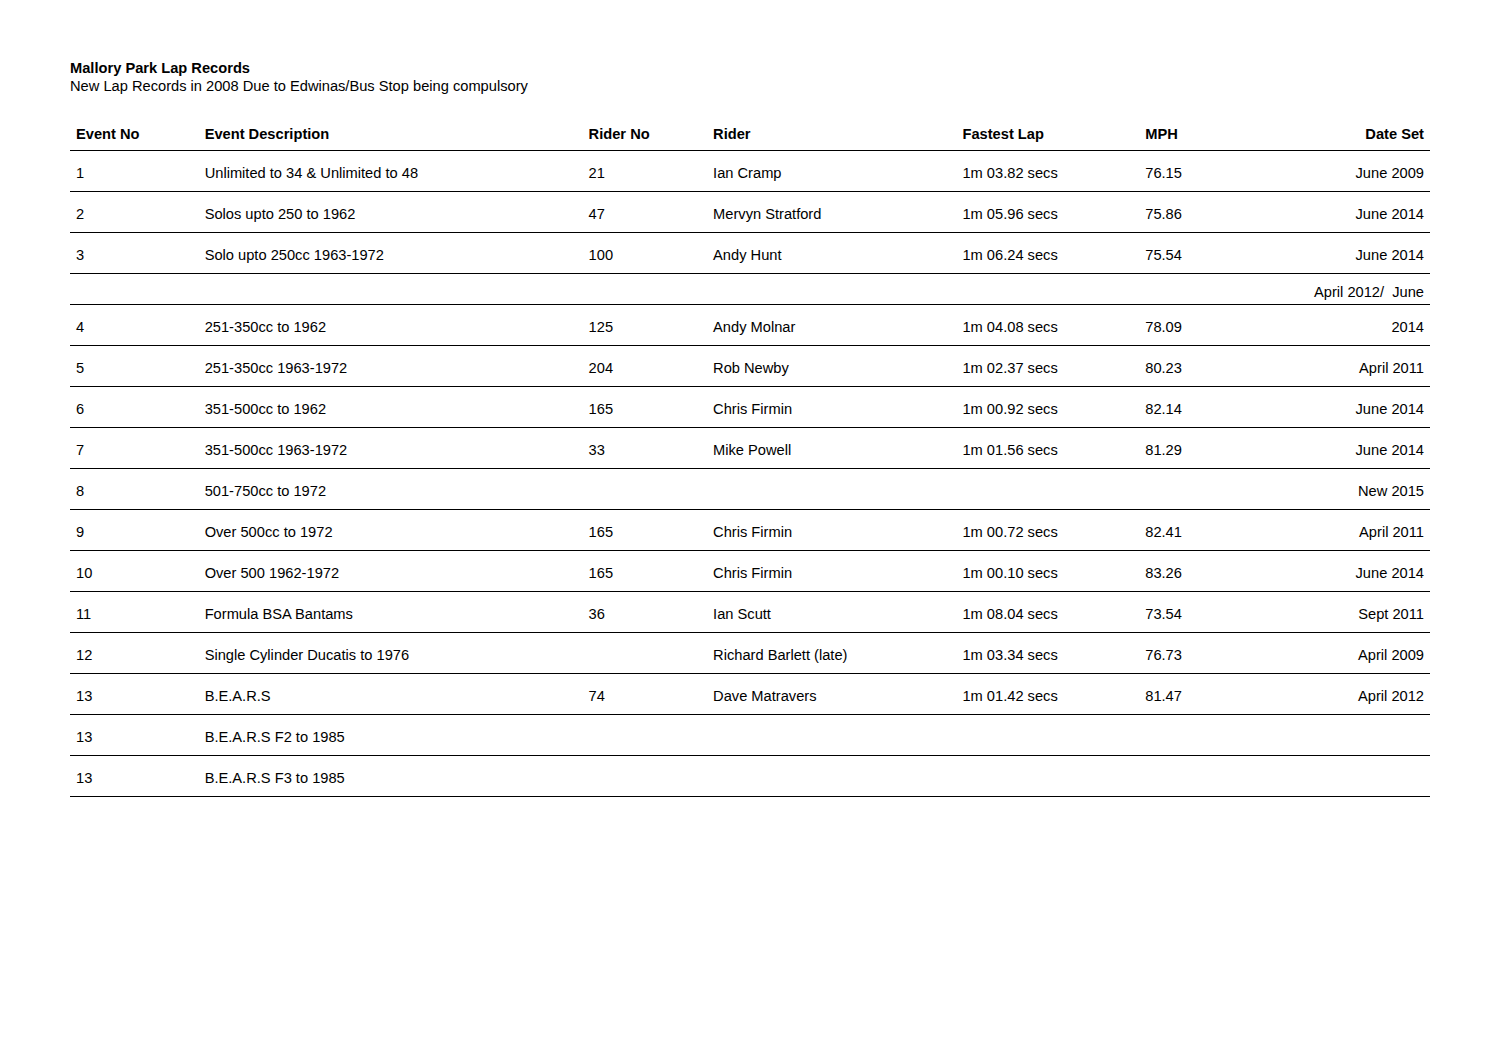Mallory Park Lap Records
New Lap Records in 2008 Due to Edwinas/Bus Stop being compulsory
| Event No | Event Description | Rider No | Rider | Fastest Lap | MPH | Date Set |
| --- | --- | --- | --- | --- | --- | --- |
| 1 | Unlimited to 34 & Unlimited to 48 | 21 | Ian Cramp | 1m 03.82 secs | 76.15 | June 2009 |
| 2 | Solos upto 250 to 1962 | 47 | Mervyn Stratford | 1m 05.96 secs | 75.86 | June 2014 |
| 3 | Solo upto 250cc 1963-1972 | 100 | Andy Hunt | 1m 06.24 secs | 75.54 | June 2014 |
| | | | | | | April 2012/ June |
| 4 | 251-350cc to 1962 | 125 | Andy Molnar | 1m 04.08 secs | 78.09 | 2014 |
| 5 | 251-350cc 1963-1972 | 204 | Rob Newby | 1m 02.37 secs | 80.23 | April 2011 |
| 6 | 351-500cc to 1962 | 165 | Chris Firmin | 1m 00.92 secs | 82.14 | June 2014 |
| 7 | 351-500cc 1963-1972 | 33 | Mike Powell | 1m 01.56 secs | 81.29 | June 2014 |
| 8 | 501-750cc to 1972 | | | | | New 2015 |
| 9 | Over 500cc to 1972 | 165 | Chris Firmin | 1m 00.72 secs | 82.41 | April 2011 |
| 10 | Over 500 1962-1972 | 165 | Chris Firmin | 1m 00.10 secs | 83.26 | June 2014 |
| 11 | Formula BSA Bantams | 36 | Ian Scutt | 1m 08.04 secs | 73.54 | Sept 2011 |
| 12 | Single Cylinder Ducatis to 1976 | | Richard Barlett (late) | 1m 03.34 secs | 76.73 | April 2009 |
| 13 | B.E.A.R.S | 74 | Dave Matravers | 1m 01.42 secs | 81.47 | April 2012 |
| 13 | B.E.A.R.S F2 to 1985 | | | | | |
| 13 | B.E.A.R.S F3 to 1985 | | | | | |